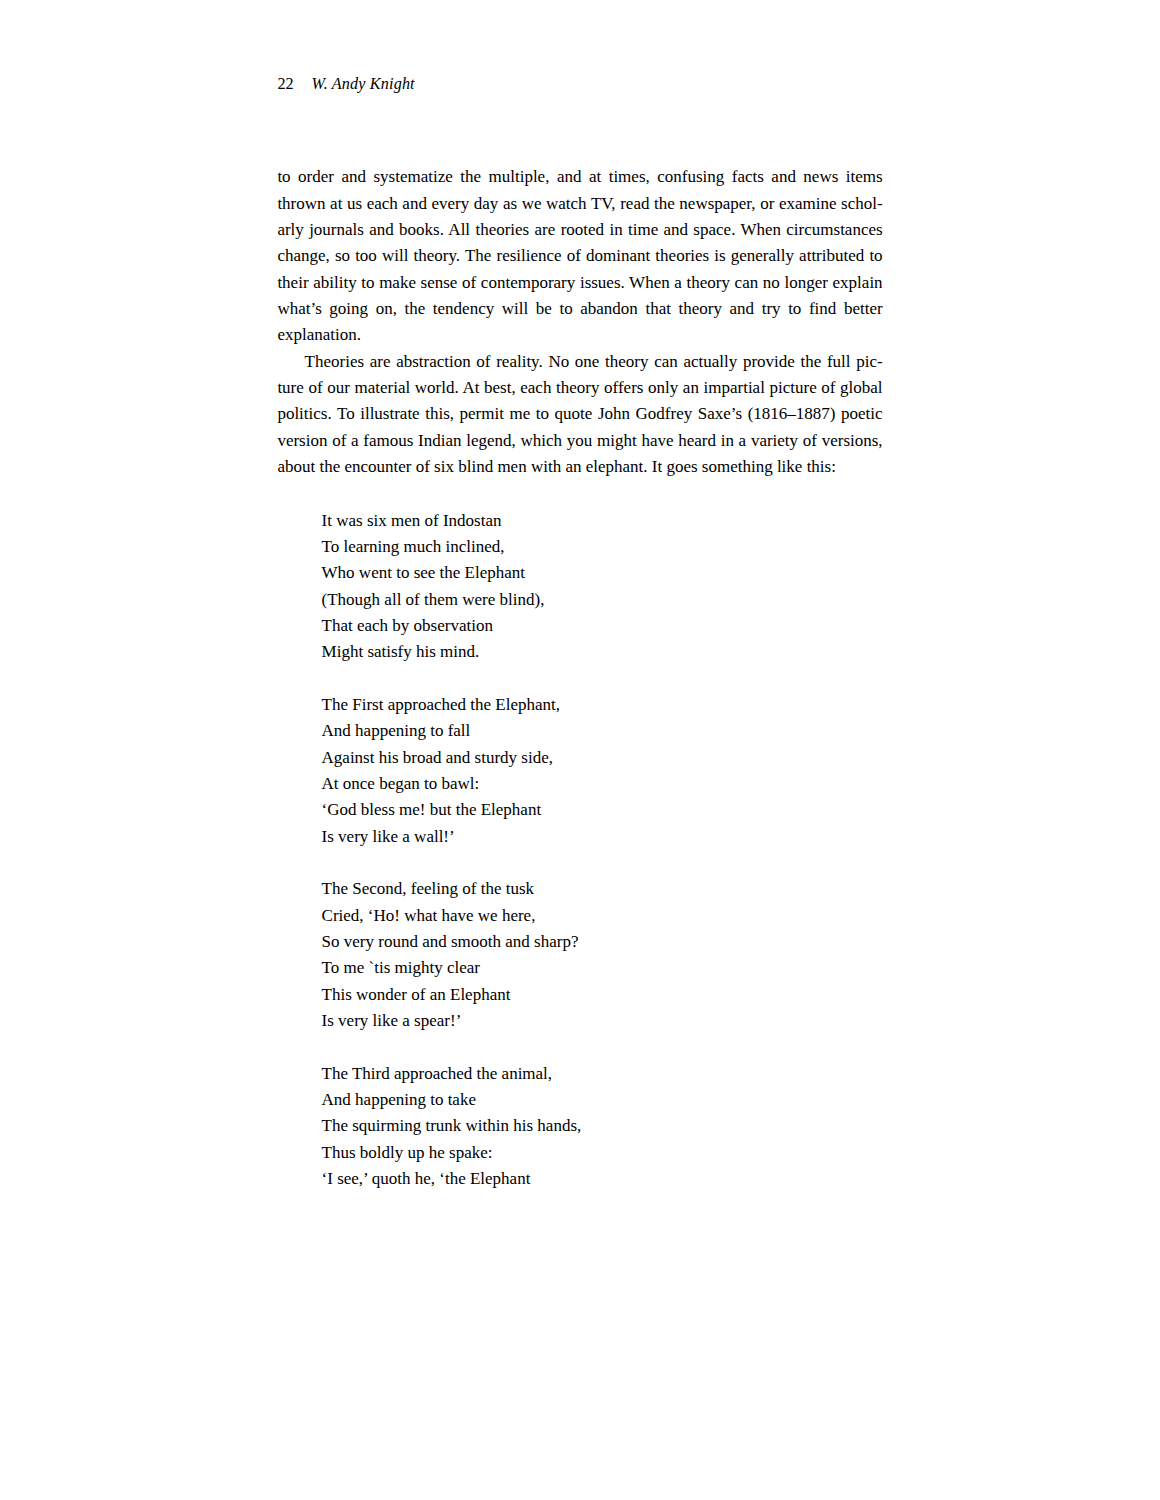22 W. Andy Knight
to order and systematize the multiple, and at times, confusing facts and news items thrown at us each and every day as we watch TV, read the newspaper, or examine scholarly journals and books. All theories are rooted in time and space. When circumstances change, so too will theory. The resilience of dominant theories is generally attributed to their ability to make sense of contemporary issues. When a theory can no longer explain what’s going on, the tendency will be to abandon that theory and try to find better explanation.
Theories are abstraction of reality. No one theory can actually provide the full picture of our material world. At best, each theory offers only an impartial picture of global politics. To illustrate this, permit me to quote John Godfrey Saxe’s (1816–1887) poetic version of a famous Indian legend, which you might have heard in a variety of versions, about the encounter of six blind men with an elephant. It goes something like this:
It was six men of Indostan To learning much inclined, Who went to see the Elephant (Though all of them were blind), That each by observation Might satisfy his mind.
The First approached the Elephant, And happening to fall Against his broad and sturdy side, At once began to bawl: ‘God bless me! but the Elephant Is very like a wall!’
The Second, feeling of the tusk Cried, ‘Ho! what have we here, So very round and smooth and sharp? To me `tis mighty clear This wonder of an Elephant Is very like a spear!’
The Third approached the animal, And happening to take The squirming trunk within his hands, Thus boldly up he spake: ‘I see,’ quoth he, ‘the Elephant